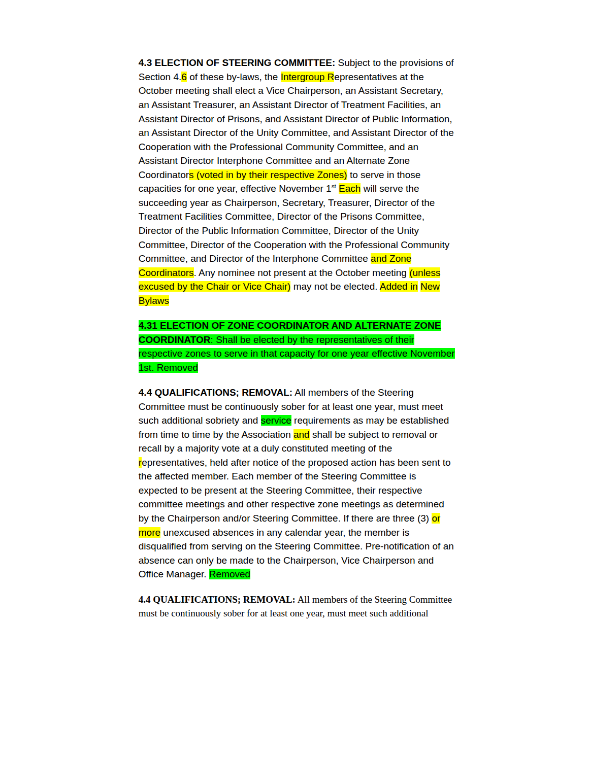4.3 ELECTION OF STEERING COMMITTEE: Subject to the provisions of Section 4.6 of these by-laws, the Intergroup Representatives at the October meeting shall elect a Vice Chairperson, an Assistant Secretary, an Assistant Treasurer, an Assistant Director of Treatment Facilities, an Assistant Director of Prisons, and Assistant Director of Public Information, an Assistant Director of the Unity Committee, and Assistant Director of the Cooperation with the Professional Community Committee, and an Assistant Director Interphone Committee and an Alternate Zone Coordinators (voted in by their respective Zones) to serve in those capacities for one year, effective November 1st Each will serve the succeeding year as Chairperson, Secretary, Treasurer, Director of the Treatment Facilities Committee, Director of the Prisons Committee, Director of the Public Information Committee, Director of the Unity Committee, Director of the Cooperation with the Professional Community Committee, and Director of the Interphone Committee and Zone Coordinators. Any nominee not present at the October meeting (unless excused by the Chair or Vice Chair) may not be elected. Added in New Bylaws
4.31 ELECTION OF ZONE COORDINATOR AND ALTERNATE ZONE COORDINATOR: Shall be elected by the representatives of their respective zones to serve in that capacity for one year effective November 1st. Removed
4.4 QUALIFICATIONS; REMOVAL: All members of the Steering Committee must be continuously sober for at least one year, must meet such additional sobriety and service requirements as may be established from time to time by the Association and shall be subject to removal or recall by a majority vote at a duly constituted meeting of the representatives, held after notice of the proposed action has been sent to the affected member. Each member of the Steering Committee is expected to be present at the Steering Committee, their respective committee meetings and other respective zone meetings as determined by the Chairperson and/or Steering Committee. If there are three (3) or more unexcused absences in any calendar year, the member is disqualified from serving on the Steering Committee. Pre-notification of an absence can only be made to the Chairperson, Vice Chairperson and Office Manager. Removed
4.4 QUALIFICATIONS; REMOVAL: All members of the Steering Committee must be continuously sober for at least one year, must meet such additional